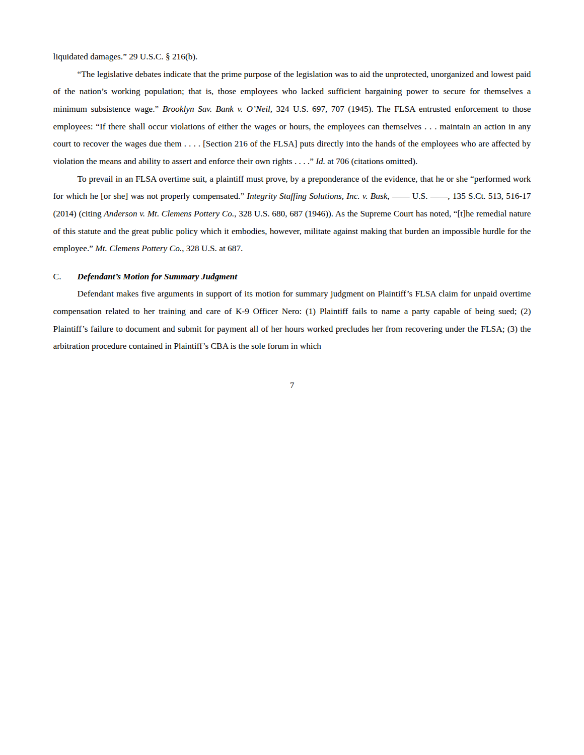liquidated damages.” 29 U.S.C. § 216(b).
“The legislative debates indicate that the prime purpose of the legislation was to aid the unprotected, unorganized and lowest paid of the nation’s working population; that is, those employees who lacked sufficient bargaining power to secure for themselves a minimum subsistence wage.” Brooklyn Sav. Bank v. O’Neil, 324 U.S. 697, 707 (1945). The FLSA entrusted enforcement to those employees: “If there shall occur violations of either the wages or hours, the employees can themselves . . . maintain an action in any court to recover the wages due them . . . . [Section 216 of the FLSA] puts directly into the hands of the employees who are affected by violation the means and ability to assert and enforce their own rights . . . .” Id. at 706 (citations omitted).
To prevail in an FLSA overtime suit, a plaintiff must prove, by a preponderance of the evidence, that he or she “performed work for which he [or she] was not properly compensated.” Integrity Staffing Solutions, Inc. v. Busk, —— U.S. ——, 135 S.Ct. 513, 516-17 (2014) (citing Anderson v. Mt. Clemens Pottery Co., 328 U.S. 680, 687 (1946)). As the Supreme Court has noted, “[t]he remedial nature of this statute and the great public policy which it embodies, however, militate against making that burden an impossible hurdle for the employee.” Mt. Clemens Pottery Co., 328 U.S. at 687.
C. Defendant’s Motion for Summary Judgment
Defendant makes five arguments in support of its motion for summary judgment on Plaintiff’s FLSA claim for unpaid overtime compensation related to her training and care of K-9 Officer Nero: (1) Plaintiff fails to name a party capable of being sued; (2) Plaintiff’s failure to document and submit for payment all of her hours worked precludes her from recovering under the FLSA; (3) the arbitration procedure contained in Plaintiff’s CBA is the sole forum in which
7